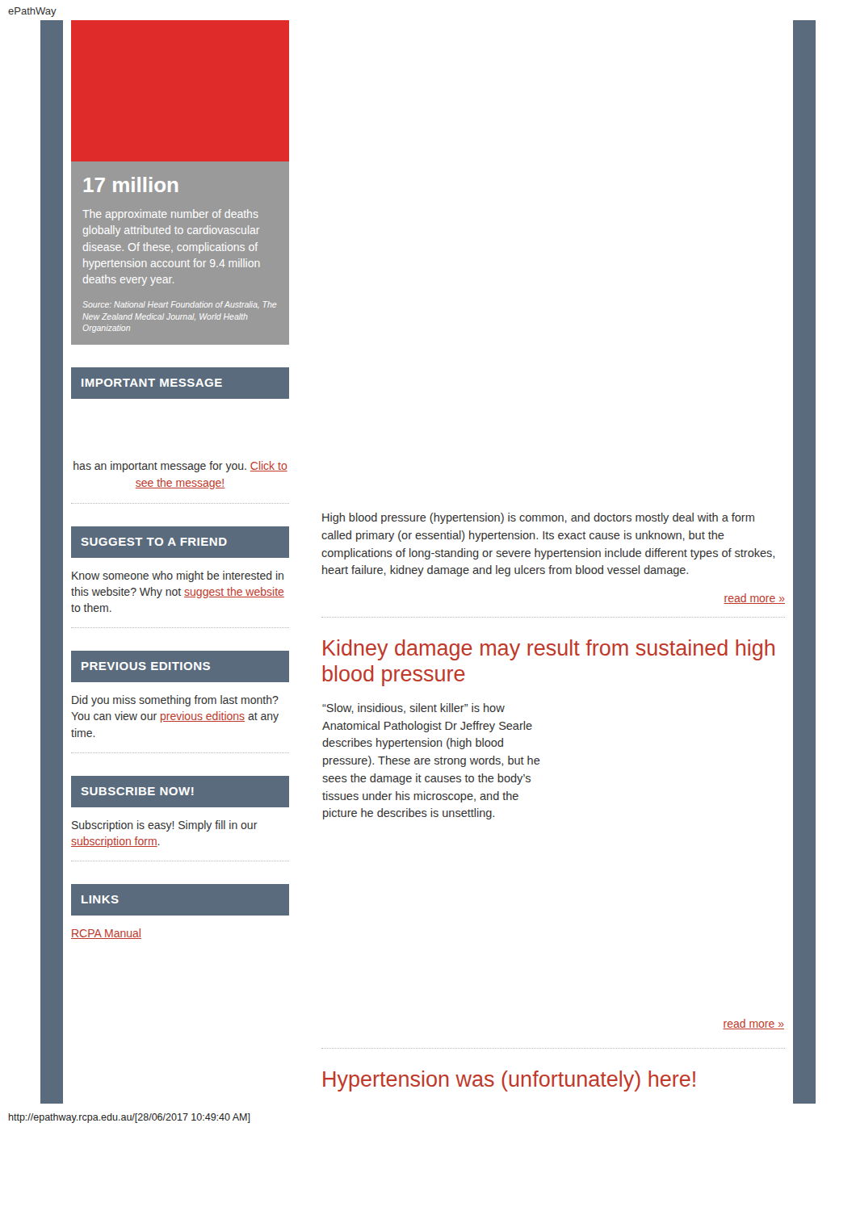ePathWay
| 17 million The approximate number of deaths globally attributed to cardiovascular disease. Of these, complications of hypertension account for 9.4 million deaths every year. Source: National Heart Foundation of Australia, The New Zealand Medical Journal, World Health Organization IMPORTANT MESSAGE has an important message for you. Click to see the message! SUGGEST TO A FRIEND Know someone who might be interested in this website? Why not suggest the website to them. PREVIOUS EDITIONS Did you miss something from last month? You can view our previous editions at any time. SUBSCRIBE NOW! Subscription is easy! Simply fill in our subscription form . LINKS RCPA Manual | High blood pressure (hypertension) is common, and doctors mostly deal with a form called primary (or essential) hypertension. Its exact cause is unknown, but the complications of long-standing or severe hypertension include different types of strokes, heart failure, kidney damage and leg ulcers from blood vessel damage. read more » Kidney damage may result from sustained high blood pressure / “Slow, insidious, silent killer” is how Anatomical Pathologist Dr Jeffrey Searle describes hypertension (high blood pressure). These are strong words, but he sees the damage it causes to the body’s tissues under his microscope, and the picture he describes is unsettling. / / / read more » / Hypertension was (unfortunately) here! |
http://epathway.rcpa.edu.au/[28/06/2017 10:49:40 AM]